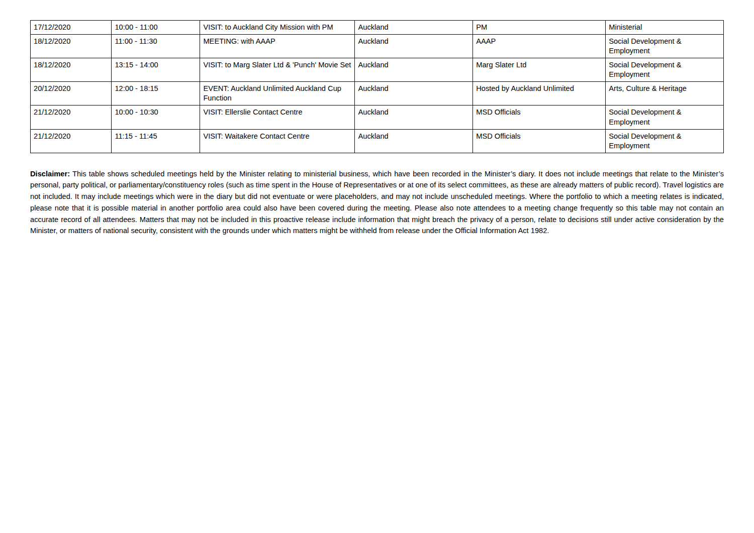| 17/12/2020 | 10:00 - 11:00 | VISIT: to Auckland City Mission with PM | Auckland | PM | Ministerial |
| 18/12/2020 | 11:00 - 11:30 | MEETING: with AAAP | Auckland | AAAP | Social Development & Employment |
| 18/12/2020 | 13:15 - 14:00 | VISIT: to Marg Slater Ltd & 'Punch' Movie Set | Auckland | Marg Slater Ltd | Social Development & Employment |
| 20/12/2020 | 12:00 - 18:15 | EVENT: Auckland Unlimited Auckland Cup Function | Auckland | Hosted by Auckland Unlimited | Arts, Culture & Heritage |
| 21/12/2020 | 10:00 - 10:30 | VISIT: Ellerslie Contact Centre | Auckland | MSD Officials | Social Development & Employment |
| 21/12/2020 | 11:15 - 11:45 | VISIT: Waitakere Contact Centre | Auckland | MSD Officials | Social Development & Employment |
Disclaimer: This table shows scheduled meetings held by the Minister relating to ministerial business, which have been recorded in the Minister’s diary. It does not include meetings that relate to the Minister’s personal, party political, or parliamentary/constituency roles (such as time spent in the House of Representatives or at one of its select committees, as these are already matters of public record). Travel logistics are not included. It may include meetings which were in the diary but did not eventuate or were placeholders, and may not include unscheduled meetings. Where the portfolio to which a meeting relates is indicated, please note that it is possible material in another portfolio area could also have been covered during the meeting. Please also note attendees to a meeting change frequently so this table may not contain an accurate record of all attendees. Matters that may not be included in this proactive release include information that might breach the privacy of a person, relate to decisions still under active consideration by the Minister, or matters of national security, consistent with the grounds under which matters might be withheld from release under the Official Information Act 1982.